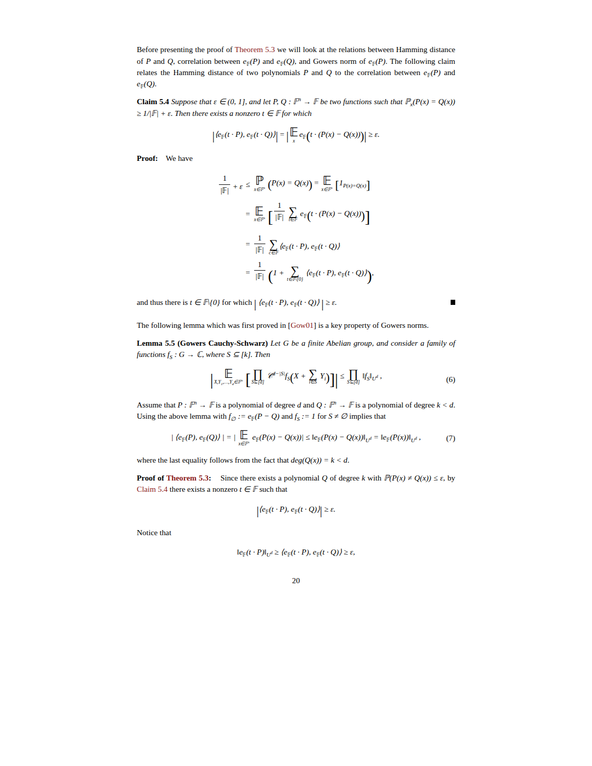Before presenting the proof of Theorem 5.3 we will look at the relations between Hamming distance of P and Q, correlation between e𝔽(P) and e𝔽(Q), and Gowers norm of e𝔽(P). The following claim relates the Hamming distance of two polynomials P and Q to the correlation between e𝔽(P) and e𝔽(Q).
Claim 5.4 Suppose that ε ∈ (0, 1], and let P, Q : 𝔽n → 𝔽 be two functions such that ℙx(P(x) = Q(x)) ≥ 1/|𝔽| + ε. Then there exists a nonzero t ∈ 𝔽 for which
|⟨e𝔽(t · P), e𝔽(t · Q)⟩| = |𝔼x e𝔽(t · (P(x) − Q(x)))| ≥ ε.
Proof: We have
| 1 /𝔽/ + ε | ≤ | ℙ x∈𝔽 n ( P(x) = Q(x) ) = 𝔼 x∈𝔽 n [ 1 P(x)=Q(x) ] |
| | = | 𝔼 x∈𝔽 n [ 1 /𝔽/ ∑ t∈𝔽 e 𝔽 ( t · (P(x) − Q(x)) ) ] |
| | = | 1 /𝔽/ ∑ c∈𝔽 ⟨e 𝔽 (t · P), e 𝔽 (t · Q)⟩ |
| | = | 1 /𝔽/ ( 1 + ∑ t∈𝔽\{0} ⟨e 𝔽 (t · P), e 𝔽 (t · Q)⟩ ) , |
and thus there is t ∈ 𝔽\{0} for which | ⟨e𝔽(t · P), e𝔽(t · Q)⟩ | ≥ ε.
The following lemma which was first proved in [Gow01] is a key property of Gowers norms.
Lemma 5.5 (Gowers Cauchy-Schwarz) Let G be a finite Abelian group, and consider a family of functions fS : G → ℂ, where S ⊆ [k]. Then
|𝔼X,Y1,…,Yd∈𝔽n [∏S⊆[d] 𝒞d−|S|fS(X + ∑i∈S Yi)]| ≤ ∏S⊆[d] ‖fS‖Ud ,
(6)
Assume that P : 𝔽n → 𝔽 is a polynomial of degree d and Q : 𝔽n → 𝔽 is a polynomial of degree k < d. Using the above lemma with f∅ := e𝔽(P − Q) and fS := 1 for S ≠ ∅ implies that
| ⟨e𝔽(P), e𝔽(Q)⟩ | = | 𝔼x∈𝔽n e𝔽(P(x) − Q(x))| ≤ ‖e𝔽(P(x) − Q(x))‖Ud = ‖e𝔽(P(x))‖Ud ,
(7)
where the last equality follows from the fact that deg(Q(x)) = k < d.
Proof of Theorem 5.3: Since there exists a polynomial Q of degree k with ℙ(P(x) ≠ Q(x)) ≤ ε, by Claim 5.4 there exists a nonzero t ∈ 𝔽 such that
|⟨e𝔽(t · P), e𝔽(t · Q)⟩| ≥ ε.
Notice that
‖e𝔽(t · P)‖Ud ≥ ⟨e𝔽(t · P), e𝔽(t · Q)⟩ ≥ ε,
20